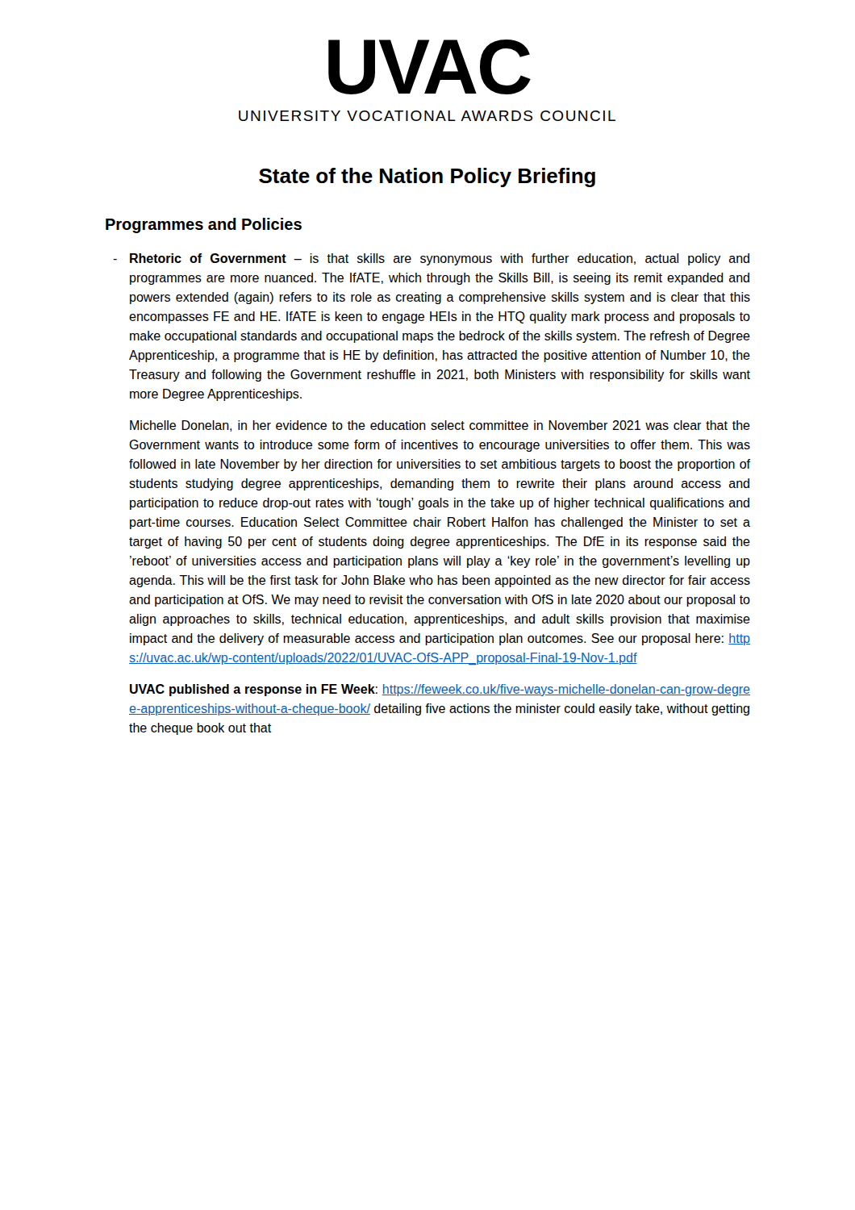UVAC
UNIVERSITY VOCATIONAL AWARDS COUNCIL
State of the Nation Policy Briefing
Programmes and Policies
Rhetoric of Government – is that skills are synonymous with further education, actual policy and programmes are more nuanced. The IfATE, which through the Skills Bill, is seeing its remit expanded and powers extended (again) refers to its role as creating a comprehensive skills system and is clear that this encompasses FE and HE. IfATE is keen to engage HEIs in the HTQ quality mark process and proposals to make occupational standards and occupational maps the bedrock of the skills system. The refresh of Degree Apprenticeship, a programme that is HE by definition, has attracted the positive attention of Number 10, the Treasury and following the Government reshuffle in 2021, both Ministers with responsibility for skills want more Degree Apprenticeships.
Michelle Donelan, in her evidence to the education select committee in November 2021 was clear that the Government wants to introduce some form of incentives to encourage universities to offer them. This was followed in late November by her direction for universities to set ambitious targets to boost the proportion of students studying degree apprenticeships, demanding them to rewrite their plans around access and participation to reduce drop-out rates with ‘tough’ goals in the take up of higher technical qualifications and part-time courses. Education Select Committee chair Robert Halfon has challenged the Minister to set a target of having 50 per cent of students doing degree apprenticeships. The DfE in its response said the ’reboot’ of universities access and participation plans will play a ‘key role’ in the government’s levelling up agenda. This will be the first task for John Blake who has been appointed as the new director for fair access and participation at OfS. We may need to revisit the conversation with OfS in late 2020 about our proposal to align approaches to skills, technical education, apprenticeships, and adult skills provision that maximise impact and the delivery of measurable access and participation plan outcomes. See our proposal here: https://uvac.ac.uk/wp-content/uploads/2022/01/UVAC-OfS-APP_proposal-Final-19-Nov-1.pdf
UVAC published a response in FE Week: https://feweek.co.uk/five-ways-michelle-donelan-can-grow-degree-apprenticeships-without-a-cheque-book/ detailing five actions the minister could easily take, without getting the cheque book out that